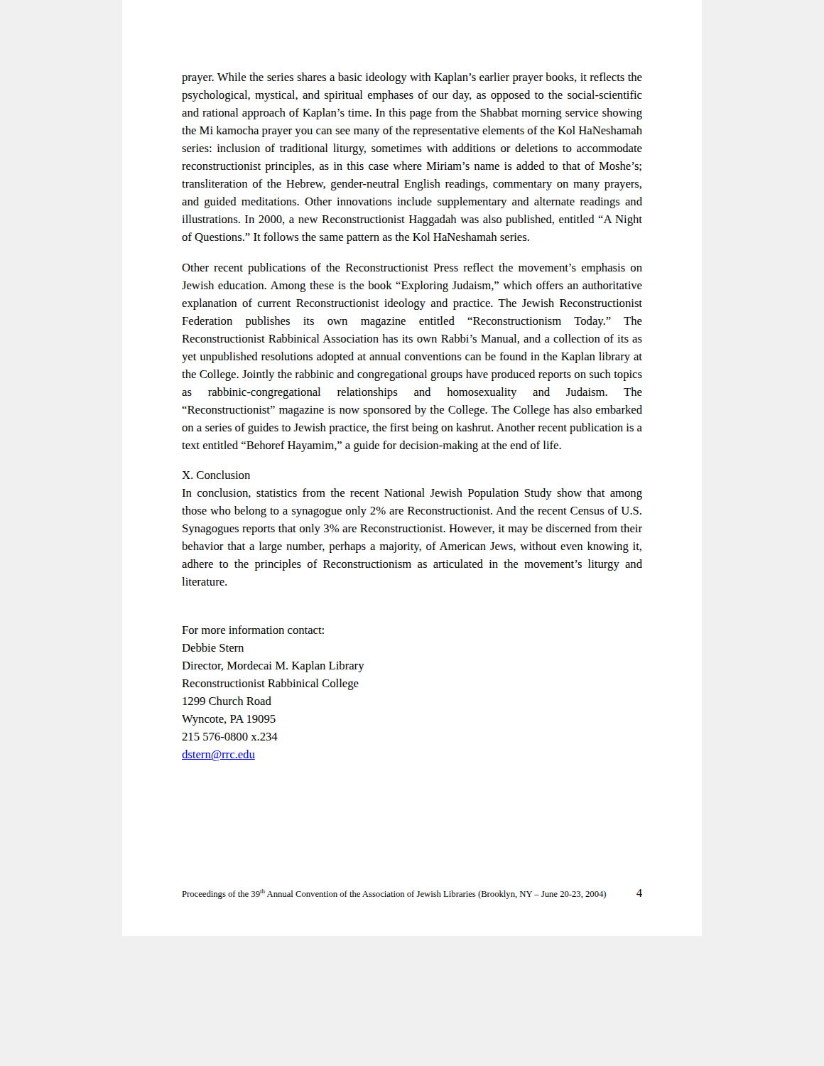prayer. While the series shares a basic ideology with Kaplan’s earlier prayer books, it reflects the psychological, mystical, and spiritual emphases of our day, as opposed to the social-scientific and rational approach of Kaplan’s time. In this page from the Shabbat morning service showing the Mi kamocha prayer you can see many of the representative elements of the Kol HaNeshamah series: inclusion of traditional liturgy, sometimes with additions or deletions to accommodate reconstructionist principles, as in this case where Miriam’s name is added to that of Moshe’s; transliteration of the Hebrew, gender-neutral English readings, commentary on many prayers, and guided meditations. Other innovations include supplementary and alternate readings and illustrations. In 2000, a new Reconstructionist Haggadah was also published, entitled “A Night of Questions.” It follows the same pattern as the Kol HaNeshamah series.
Other recent publications of the Reconstructionist Press reflect the movement’s emphasis on Jewish education. Among these is the book “Exploring Judaism,” which offers an authoritative explanation of current Reconstructionist ideology and practice. The Jewish Reconstructionist Federation publishes its own magazine entitled “Reconstructionism Today.” The Reconstructionist Rabbinical Association has its own Rabbi’s Manual, and a collection of its as yet unpublished resolutions adopted at annual conventions can be found in the Kaplan library at the College. Jointly the rabbinic and congregational groups have produced reports on such topics as rabbinic-congregational relationships and homosexuality and Judaism. The “Reconstructionist” magazine is now sponsored by the College. The College has also embarked on a series of guides to Jewish practice, the first being on kashrut. Another recent publication is a text entitled “Behoref Hayamim,” a guide for decision-making at the end of life.
X. Conclusion
In conclusion, statistics from the recent National Jewish Population Study show that among those who belong to a synagogue only 2% are Reconstructionist. And the recent Census of U.S. Synagogues reports that only 3% are Reconstructionist. However, it may be discerned from their behavior that a large number, perhaps a majority, of American Jews, without even knowing it, adhere to the principles of Reconstructionism as articulated in the movement’s liturgy and literature.
For more information contact:
Debbie Stern
Director, Mordecai M. Kaplan Library
Reconstructionist Rabbinical College
1299 Church Road
Wyncote, PA 19095
215 576-0800 x.234
dstern@rrc.edu
Proceedings of the 39th Annual Convention of the Association of Jewish Libraries (Brooklyn, NY – June 20-23, 2004)
4